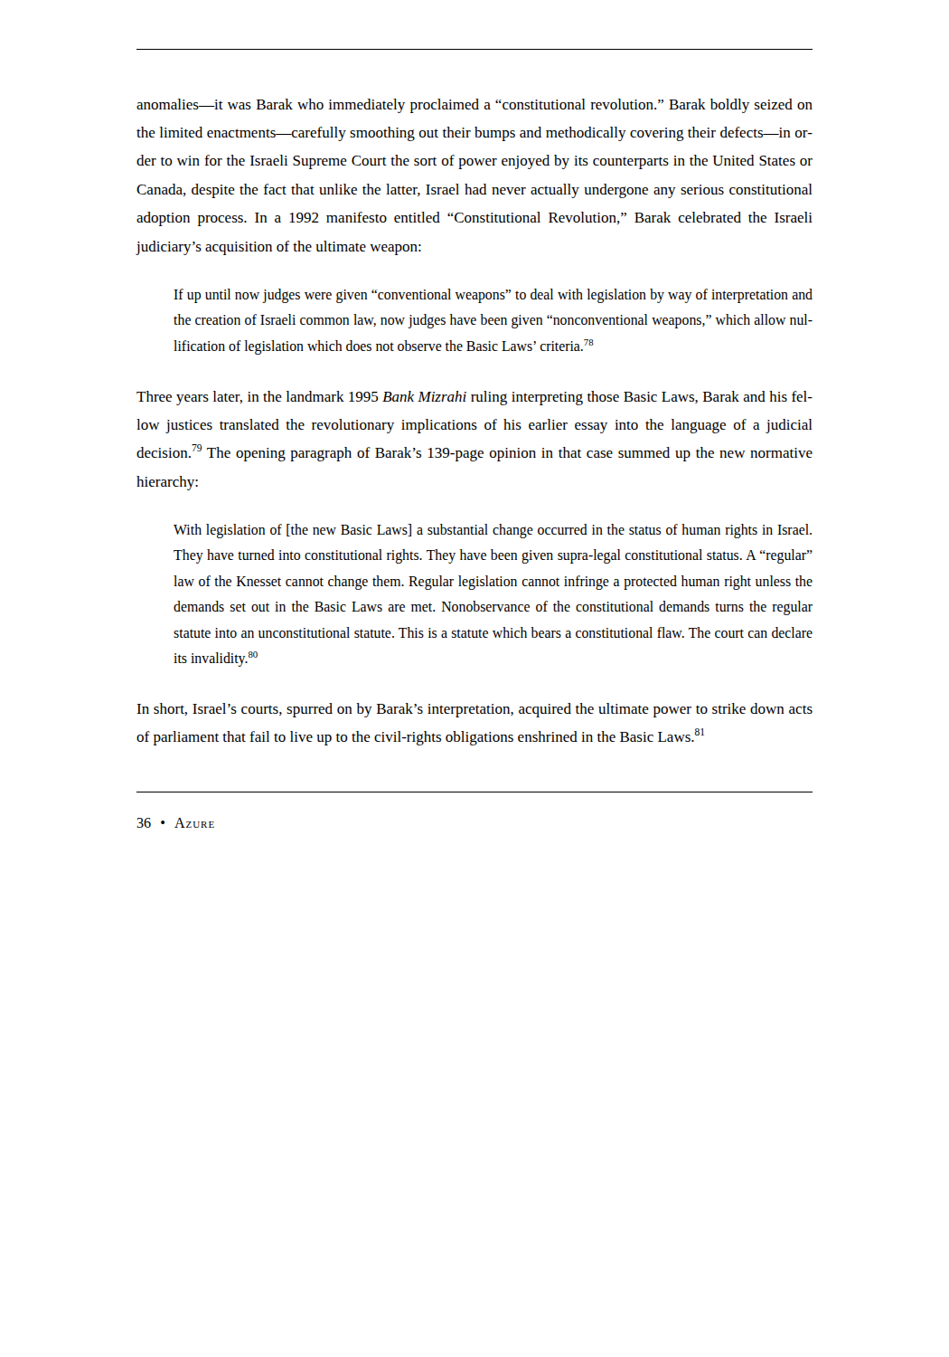anomalies—it was Barak who immediately proclaimed a “constitutional revolution.” Barak boldly seized on the limited enactments—carefully smoothing out their bumps and methodically covering their defects—in order to win for the Israeli Supreme Court the sort of power enjoyed by its counterparts in the United States or Canada, despite the fact that unlike the latter, Israel had never actually undergone any serious constitutional adoption process. In a 1992 manifesto entitled “Constitutional Revolution,” Barak celebrated the Israeli judiciary’s acquisition of the ultimate weapon:
If up until now judges were given “conventional weapons” to deal with legislation by way of interpretation and the creation of Israeli common law, now judges have been given “nonconventional weapons,” which allow nullification of legislation which does not observe the Basic Laws’ criteria.78
Three years later, in the landmark 1995 Bank Mizrahi ruling interpreting those Basic Laws, Barak and his fellow justices translated the revolutionary implications of his earlier essay into the language of a judicial decision.79 The opening paragraph of Barak’s 139-page opinion in that case summed up the new normative hierarchy:
With legislation of [the new Basic Laws] a substantial change occurred in the status of human rights in Israel. They have turned into constitutional rights. They have been given supra-legal constitutional status. A “regular” law of the Knesset cannot change them. Regular legislation cannot infringe a protected human right unless the demands set out in the Basic Laws are met. Nonobservance of the constitutional demands turns the regular statute into an unconstitutional statute. This is a statute which bears a constitutional flaw. The court can declare its invalidity.80
In short, Israel’s courts, spurred on by Barak’s interpretation, acquired the ultimate power to strike down acts of parliament that fail to live up to the civil-rights obligations enshrined in the Basic Laws.81
36 • Azure